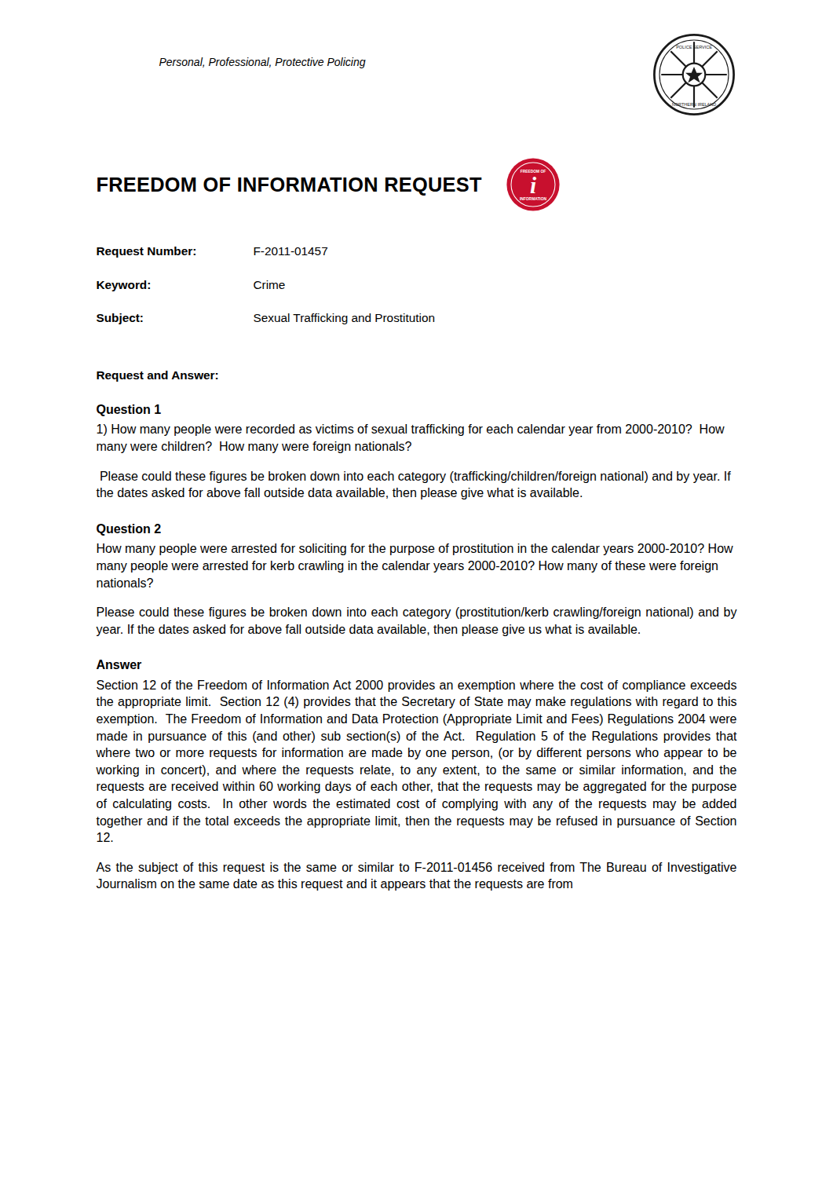Personal, Professional, Protective Policing
POLICE SERVICE NORTHERN IRELAND
FREEDOM OF INFORMATION REQUEST
FREEDOM OF INFORMATION i
| Request Number: | F-2011-01457 |
| Keyword: | Crime |
| Subject: | Sexual Trafficking and Prostitution |
Request and Answer:
Question 1
1) How many people were recorded as victims of sexual trafficking for each calendar year from 2000-2010? How many were children? How many were foreign nationals?
Please could these figures be broken down into each category (trafficking/children/foreign national) and by year. If the dates asked for above fall outside data available, then please give what is available.
Question 2
How many people were arrested for soliciting for the purpose of prostitution in the calendar years 2000-2010? How many people were arrested for kerb crawling in the calendar years 2000-2010? How many of these were foreign nationals?
Please could these figures be broken down into each category (prostitution/kerb crawling/foreign national) and by year. If the dates asked for above fall outside data available, then please give us what is available.
Answer
Section 12 of the Freedom of Information Act 2000 provides an exemption where the cost of compliance exceeds the appropriate limit. Section 12 (4) provides that the Secretary of State may make regulations with regard to this exemption. The Freedom of Information and Data Protection (Appropriate Limit and Fees) Regulations 2004 were made in pursuance of this (and other) sub section(s) of the Act. Regulation 5 of the Regulations provides that where two or more requests for information are made by one person, (or by different persons who appear to be working in concert), and where the requests relate, to any extent, to the same or similar information, and the requests are received within 60 working days of each other, that the requests may be aggregated for the purpose of calculating costs. In other words the estimated cost of complying with any of the requests may be added together and if the total exceeds the appropriate limit, then the requests may be refused in pursuance of Section 12.
As the subject of this request is the same or similar to F-2011-01456 received from The Bureau of Investigative Journalism on the same date as this request and it appears that the requests are from